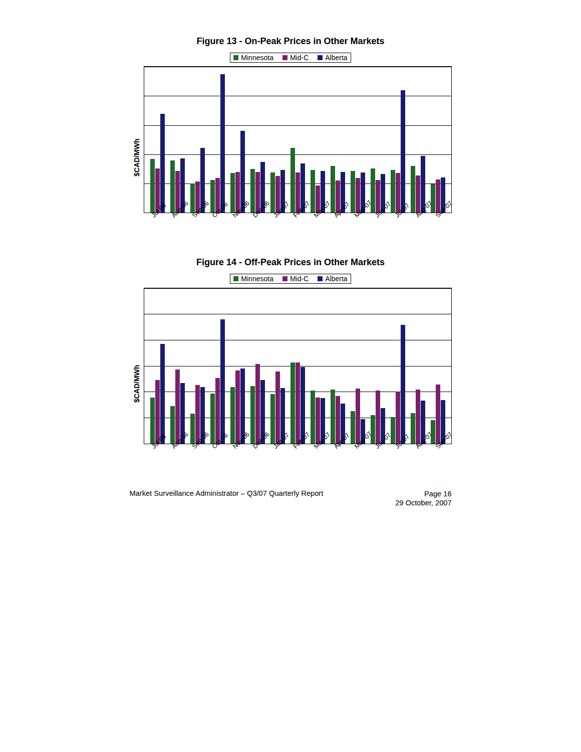Figure 13 - On-Peak Prices in Other Markets
Minnesota Mid-C Alberta
$CAD/MWh
250
200
150
100
50
0
Jul-06 Aug-06 Sep-06 Oct-06 Nov-06 Dec-06 Jan-07 Feb-07 Mar-07 Apr-07 May-07 Jun-07 Jul-07 Aug-07 Sep-07
Figure 14 - Off-Peak Prices in Other Markets
Minnesota Mid-C Alberta
$CAD/MWh
120
100
80
60
40
20
0
Jul-06 Aug-06 Sep-06 Oct-06 Nov-06 Dec-06 Jan-07 Feb-07 Mar-07 Apr-07 May-07 Jun-07 Jul-07 Aug-07 Sep-07
Market Surveillance Administrator – Q3/07 Quarterly Report
Page 16
29 October, 2007